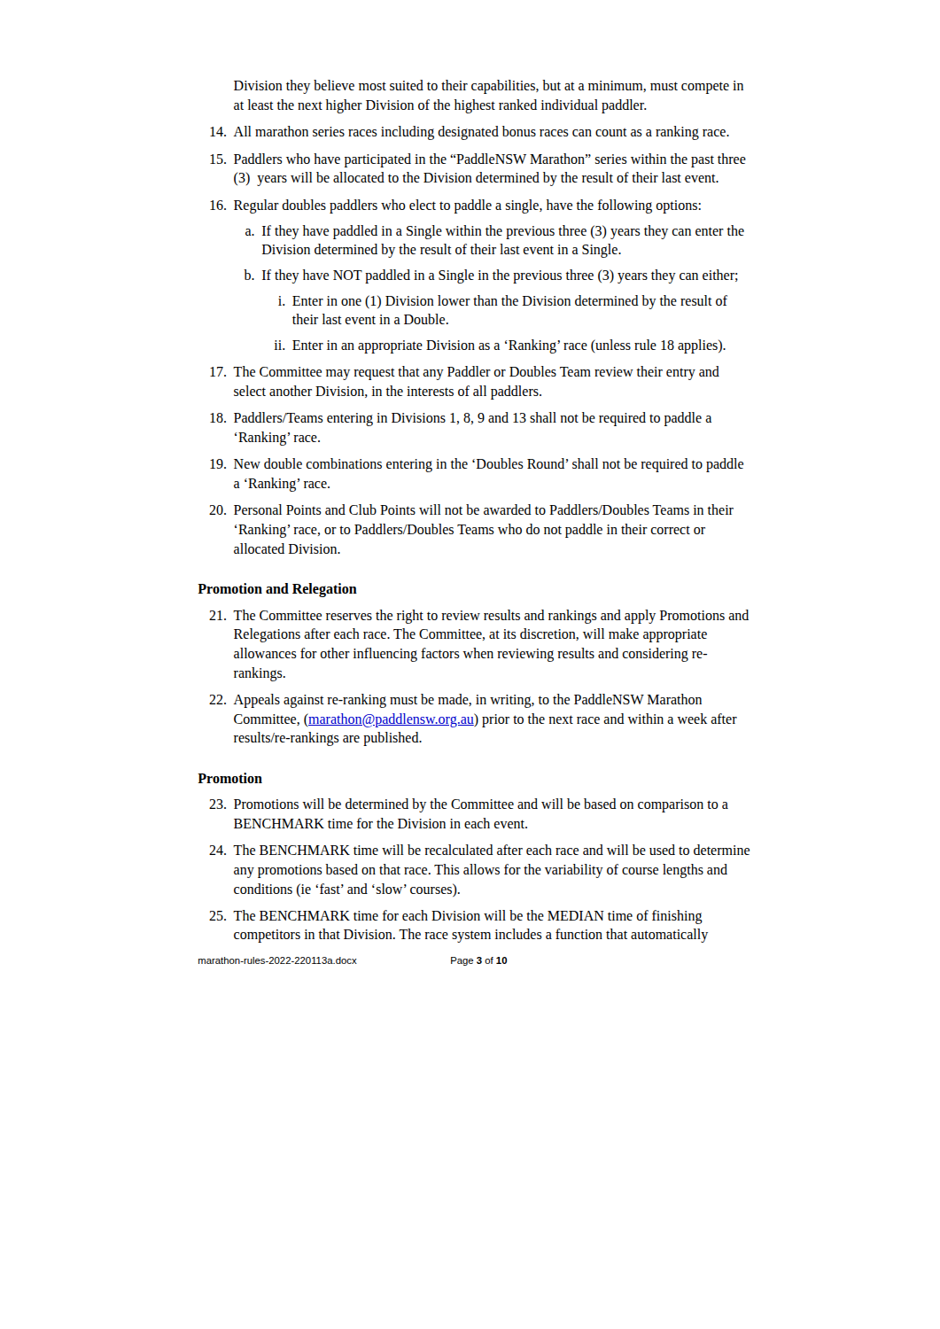Division they believe most suited to their capabilities, but at a minimum, must compete in at least the next higher Division of the highest ranked individual paddler.
14. All marathon series races including designated bonus races can count as a ranking race.
15. Paddlers who have participated in the “PaddleNSW Marathon” series within the past three (3) years will be allocated to the Division determined by the result of their last event.
16. Regular doubles paddlers who elect to paddle a single, have the following options:
a. If they have paddled in a Single within the previous three (3) years they can enter the Division determined by the result of their last event in a Single.
b. If they have NOT paddled in a Single in the previous three (3) years they can either;
i. Enter in one (1) Division lower than the Division determined by the result of their last event in a Double.
ii. Enter in an appropriate Division as a ‘Ranking’ race (unless rule 18 applies).
17. The Committee may request that any Paddler or Doubles Team review their entry and select another Division, in the interests of all paddlers.
18. Paddlers/Teams entering in Divisions 1, 8, 9 and 13 shall not be required to paddle a ‘Ranking’ race.
19. New double combinations entering in the ‘Doubles Round’ shall not be required to paddle a ‘Ranking’ race.
20. Personal Points and Club Points will not be awarded to Paddlers/Doubles Teams in their ‘Ranking’ race, or to Paddlers/Doubles Teams who do not paddle in their correct or allocated Division.
Promotion and Relegation
21. The Committee reserves the right to review results and rankings and apply Promotions and Relegations after each race. The Committee, at its discretion, will make appropriate allowances for other influencing factors when reviewing results and considering re-rankings.
22. Appeals against re-ranking must be made, in writing, to the PaddleNSW Marathon Committee, (marathon@paddlensw.org.au) prior to the next race and within a week after results/re-rankings are published.
Promotion
23. Promotions will be determined by the Committee and will be based on comparison to a BENCHMARK time for the Division in each event.
24. The BENCHMARK time will be recalculated after each race and will be used to determine any promotions based on that race. This allows for the variability of course lengths and conditions (ie ‘fast’ and ‘slow’ courses).
25. The BENCHMARK time for each Division will be the MEDIAN time of finishing competitors in that Division. The race system includes a function that automatically
marathon-rules-2022-220113a.docx Page 3 of 10